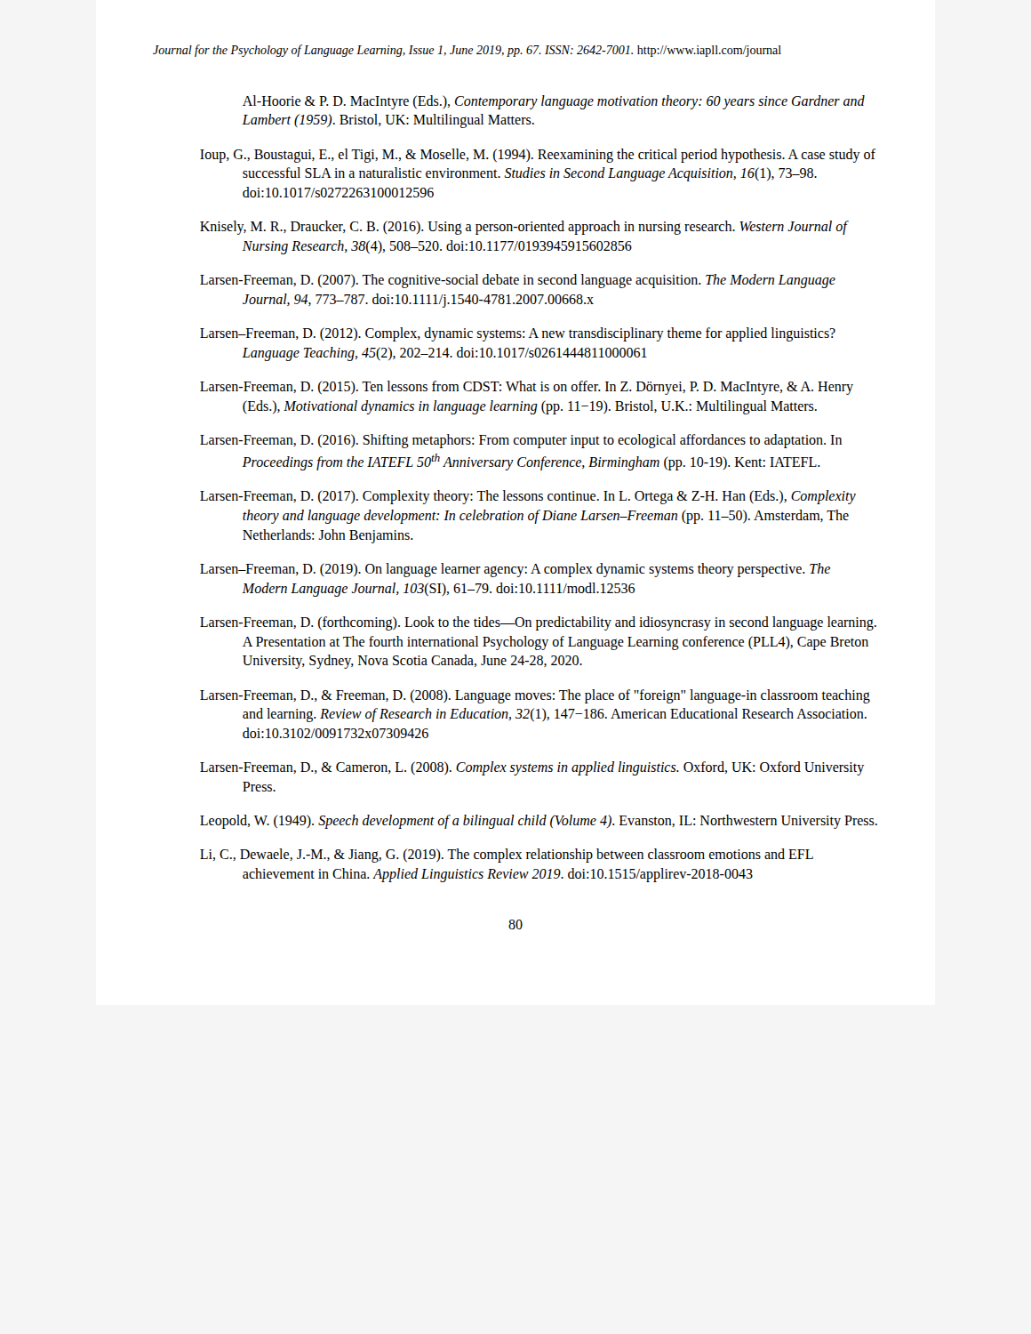Journal for the Psychology of Language Learning, Issue 1, June 2019, pp. 67. ISSN: 2642-7001. http://www.iapll.com/journal
Al-Hoorie & P. D. MacIntyre (Eds.), Contemporary language motivation theory: 60 years since Gardner and Lambert (1959). Bristol, UK: Multilingual Matters.
Ioup, G., Boustagui, E., el Tigi, M., & Moselle, M. (1994). Reexamining the critical period hypothesis. A case study of successful SLA in a naturalistic environment. Studies in Second Language Acquisition, 16(1), 73–98. doi:10.1017/s0272263100012596
Knisely, M. R., Draucker, C. B. (2016). Using a person-oriented approach in nursing research. Western Journal of Nursing Research, 38(4), 508–520. doi:10.1177/0193945915602856
Larsen-Freeman, D. (2007). The cognitive-social debate in second language acquisition. The Modern Language Journal, 94, 773–787. doi:10.1111/j.1540-4781.2007.00668.x
Larsen–Freeman, D. (2012). Complex, dynamic systems: A new transdisciplinary theme for applied linguistics? Language Teaching, 45(2), 202–214. doi:10.1017/s0261444811000061
Larsen-Freeman, D. (2015). Ten lessons from CDST: What is on offer. In Z. Dörnyei, P. D. MacIntyre, & A. Henry (Eds.), Motivational dynamics in language learning (pp. 11−19). Bristol, U.K.: Multilingual Matters.
Larsen-Freeman, D. (2016). Shifting metaphors: From computer input to ecological affordances to adaptation. In Proceedings from the IATEFL 50th Anniversary Conference, Birmingham (pp. 10-19). Kent: IATEFL.
Larsen-Freeman, D. (2017). Complexity theory: The lessons continue. In L. Ortega & Z-H. Han (Eds.), Complexity theory and language development: In celebration of Diane Larsen–Freeman (pp. 11–50). Amsterdam, The Netherlands: John Benjamins.
Larsen–Freeman, D. (2019). On language learner agency: A complex dynamic systems theory perspective. The Modern Language Journal, 103(SI), 61–79. doi:10.1111/modl.12536
Larsen-Freeman, D. (forthcoming). Look to the tides—On predictability and idiosyncrasy in second language learning. A Presentation at The fourth international Psychology of Language Learning conference (PLL4), Cape Breton University, Sydney, Nova Scotia Canada, June 24-28, 2020.
Larsen-Freeman, D., & Freeman, D. (2008). Language moves: The place of "foreign" language-in classroom teaching and learning. Review of Research in Education, 32(1), 147−186. American Educational Research Association. doi:10.3102/0091732x07309426
Larsen-Freeman, D., & Cameron, L. (2008). Complex systems in applied linguistics. Oxford, UK: Oxford University Press.
Leopold, W. (1949). Speech development of a bilingual child (Volume 4). Evanston, IL: Northwestern University Press.
Li, C., Dewaele, J.-M., & Jiang, G. (2019). The complex relationship between classroom emotions and EFL achievement in China. Applied Linguistics Review 2019. doi:10.1515/applirev-2018-0043
80